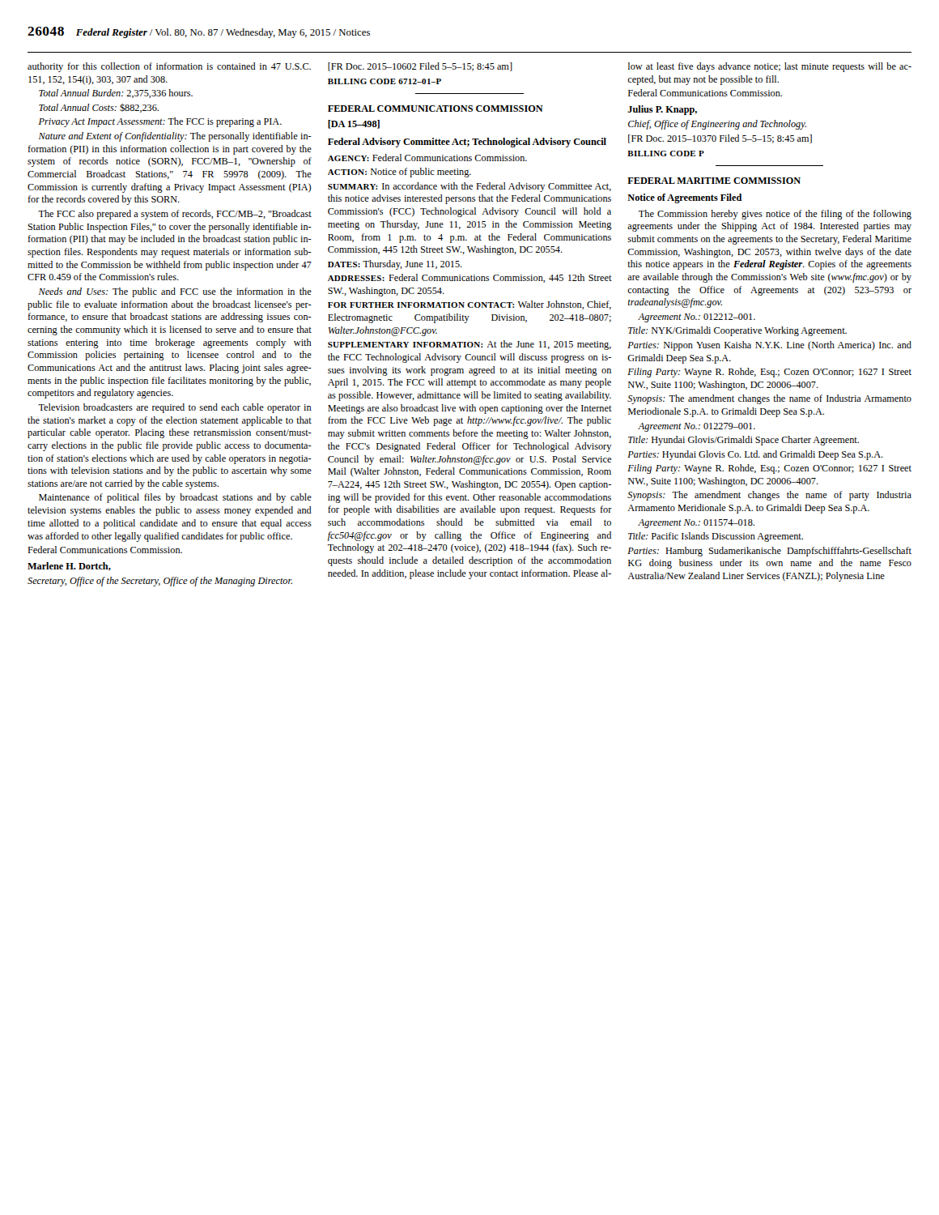26048 Federal Register / Vol. 80, No. 87 / Wednesday, May 6, 2015 / Notices
authority for this collection of information is contained in 47 U.S.C. 151, 152, 154(i), 303, 307 and 308.
Total Annual Burden: 2,375,336 hours.
Total Annual Costs: $882,236.
Privacy Act Impact Assessment: The FCC is preparing a PIA.
Nature and Extent of Confidentiality: The personally identifiable information (PII) in this information collection is in part covered by the system of records notice (SORN), FCC/MB–1, ''Ownership of Commercial Broadcast Stations,'' 74 FR 59978 (2009). The Commission is currently drafting a Privacy Impact Assessment (PIA) for the records covered by this SORN.
The FCC also prepared a system of records, FCC/MB–2, ''Broadcast Station Public Inspection Files,'' to cover the personally identifiable information (PII) that may be included in the broadcast station public inspection files. Respondents may request materials or information submitted to the Commission be withheld from public inspection under 47 CFR 0.459 of the Commission's rules.
Needs and Uses: The public and FCC use the information in the public file to evaluate information about the broadcast licensee's performance, to ensure that broadcast stations are addressing issues concerning the community which it is licensed to serve and to ensure that stations entering into time brokerage agreements comply with Commission policies pertaining to licensee control and to the Communications Act and the antitrust laws. Placing joint sales agreements in the public inspection file facilitates monitoring by the public, competitors and regulatory agencies.
Television broadcasters are required to send each cable operator in the station's market a copy of the election statement applicable to that particular cable operator. Placing these retransmission consent/must-carry elections in the public file provide public access to documentation of station's elections which are used by cable operators in negotiations with television stations and by the public to ascertain why some stations are/are not carried by the cable systems.
Maintenance of political files by broadcast stations and by cable television systems enables the public to assess money expended and time allotted to a political candidate and to ensure that equal access was afforded to other legally qualified candidates for public office.
Federal Communications Commission.
Marlene H. Dortch,
Secretary, Office of the Secretary, Office of the Managing Director.
[FR Doc. 2015–10602 Filed 5–5–15; 8:45 am]
BILLING CODE 6712–01–P
FEDERAL COMMUNICATIONS COMMISSION
[DA 15–498]
Federal Advisory Committee Act; Technological Advisory Council
AGENCY: Federal Communications Commission.
ACTION: Notice of public meeting.
SUMMARY: In accordance with the Federal Advisory Committee Act, this notice advises interested persons that the Federal Communications Commission's (FCC) Technological Advisory Council will hold a meeting on Thursday, June 11, 2015 in the Commission Meeting Room, from 1 p.m. to 4 p.m. at the Federal Communications Commission, 445 12th Street SW., Washington, DC 20554.
DATES: Thursday, June 11, 2015.
ADDRESSES: Federal Communications Commission, 445 12th Street SW., Washington, DC 20554.
FOR FURTHER INFORMATION CONTACT: Walter Johnston, Chief, Electromagnetic Compatibility Division, 202–418–0807; Walter.Johnston@FCC.gov.
SUPPLEMENTARY INFORMATION: At the June 11, 2015 meeting, the FCC Technological Advisory Council will discuss progress on issues involving its work program agreed to at its initial meeting on April 1, 2015. The FCC will attempt to accommodate as many people as possible. However, admittance will be limited to seating availability. Meetings are also broadcast live with open captioning over the Internet from the FCC Live Web page at http://www.fcc.gov/live/. The public may submit written comments before the meeting to: Walter Johnston, the FCC's Designated Federal Officer for Technological Advisory Council by email: Walter.Johnston@fcc.gov or U.S. Postal Service Mail (Walter Johnston, Federal Communications Commission, Room 7–A224, 445 12th Street SW., Washington, DC 20554). Open captioning will be provided for this event. Other reasonable accommodations for people with disabilities are available upon request. Requests for such accommodations should be submitted via email to fcc504@fcc.gov or by calling the Office of Engineering and Technology at 202–418–2470 (voice), (202) 418–1944 (fax). Such requests should include a detailed description of the accommodation needed. In addition, please include your contact information. Please allow at least five days advance notice; last minute requests will be accepted, but may not be possible to fill.
Federal Communications Commission.
Julius P. Knapp,
Chief, Office of Engineering and Technology.
[FR Doc. 2015–10370 Filed 5–5–15; 8:45 am]
BILLING CODE P
FEDERAL MARITIME COMMISSION
Notice of Agreements Filed
The Commission hereby gives notice of the filing of the following agreements under the Shipping Act of 1984. Interested parties may submit comments on the agreements to the Secretary, Federal Maritime Commission, Washington, DC 20573, within twelve days of the date this notice appears in the Federal Register. Copies of the agreements are available through the Commission's Web site (www.fmc.gov) or by contacting the Office of Agreements at (202) 523–5793 or tradeanalysis@fmc.gov.
Agreement No.: 012212–001.
Title: NYK/Grimaldi Cooperative Working Agreement.
Parties: Nippon Yusen Kaisha N.Y.K. Line (North America) Inc. and Grimaldi Deep Sea S.p.A.
Filing Party: Wayne R. Rohde, Esq.; Cozen O'Connor; 1627 I Street NW., Suite 1100; Washington, DC 20006–4007.
Synopsis: The amendment changes the name of Industria Armamento Meriodionale S.p.A. to Grimaldi Deep Sea S.p.A.
Agreement No.: 012279–001.
Title: Hyundai Glovis/Grimaldi Space Charter Agreement.
Parties: Hyundai Glovis Co. Ltd. and Grimaldi Deep Sea S.p.A.
Filing Party: Wayne R. Rohde, Esq.; Cozen O'Connor; 1627 I Street NW., Suite 1100; Washington, DC 20006–4007.
Synopsis: The amendment changes the name of party Industria Armamento Meridionale S.p.A. to Grimaldi Deep Sea S.p.A.
Agreement No.: 011574–018.
Title: Pacific Islands Discussion Agreement.
Parties: Hamburg Sudamerikanische Dampfschifffahrts-Gesellschaft KG doing business under its own name and the name Fesco Australia/New Zealand Liner Services (FANZL); Polynesia Line